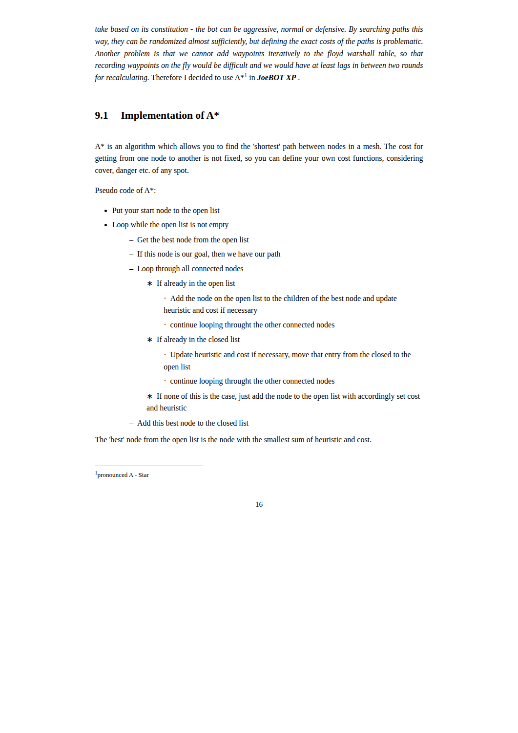take based on its constitution - the bot can be aggressive, normal or defensive. By searching paths this way, they can be randomized almost sufficiently, but defining the exact costs of the paths is problematic. Another problem is that we cannot add waypoints iteratively to the floyd warshall table, so that recording waypoints on the fly would be difficult and we would have at least lags in between two rounds for recalculating. Therefore I decided to use A*1 in JoeBOT XP .
9.1 Implementation of A*
A* is an algorithm which allows you to find the 'shortest' path between nodes in a mesh. The cost for getting from one node to another is not fixed, so you can define your own cost functions, considering cover, danger etc. of any spot.
Pseudo code of A*:
Put your start node to the open list
Loop while the open list is not empty
Get the best node from the open list
If this node is our goal, then we have our path
Loop through all connected nodes
If already in the open list
Add the node on the open list to the children of the best node and update heuristic and cost if necessary
continue looping throught the other connected nodes
If already in the closed list
Update heuristic and cost if necessary, move that entry from the closed to the open list
continue looping throught the other connected nodes
If none of this is the case, just add the node to the open list with accordingly set cost and heuristic
Add this best node to the closed list
The 'best' node from the open list is the node with the smallest sum of heuristic and cost.
1pronounced A - Star
16